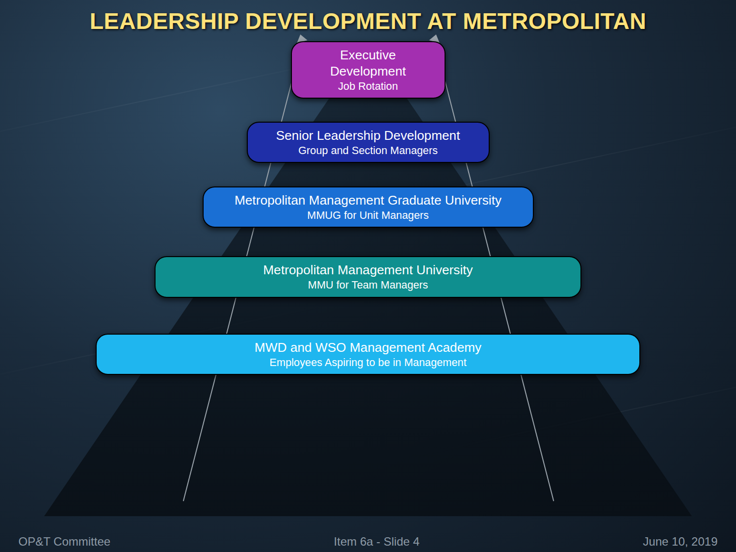Leadership Development at Metropolitan
Executive Development
Job Rotation
Senior Leadership Development
Group and Section Managers
Metropolitan Management Graduate University
MMUG for Unit Managers
Metropolitan Management University
MMU for Team Managers
MWD and WSO Management Academy
Employees Aspiring to be in Management
OP&T Committee
Item 6a - Slide 4
June 10, 2019